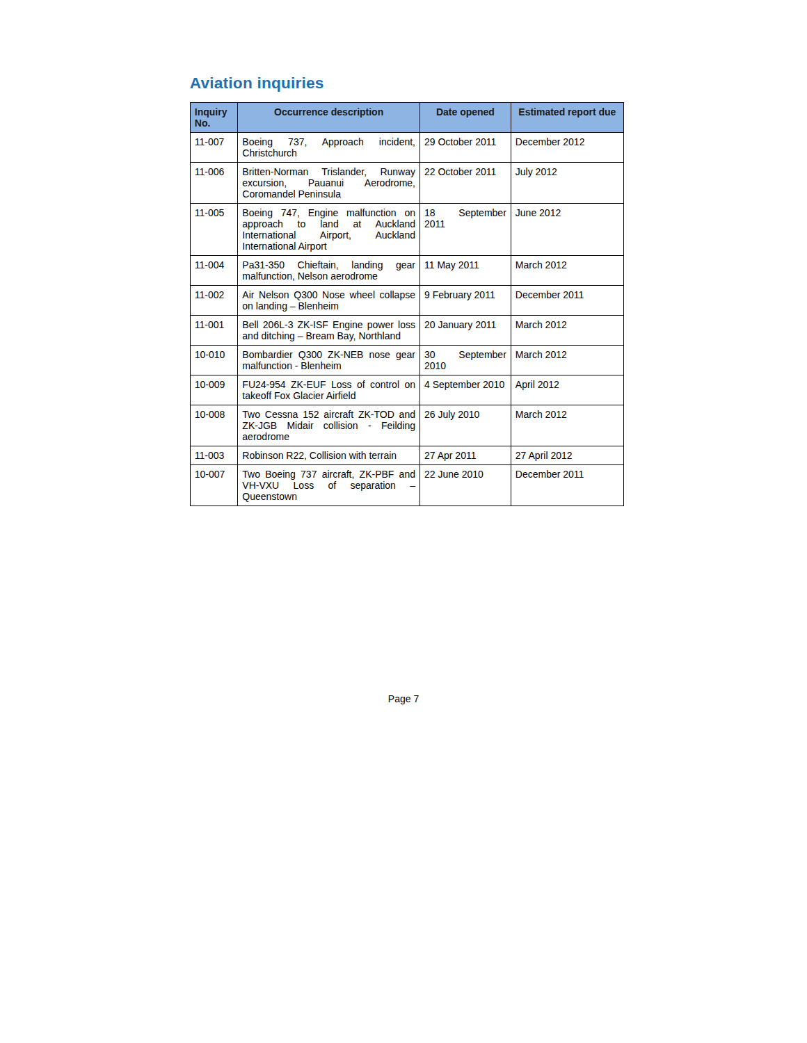Aviation inquiries
| Inquiry No. | Occurrence description | Date opened | Estimated report due |
| --- | --- | --- | --- |
| 11-007 | Boeing 737, Approach incident, Christchurch | 29 October 2011 | December 2012 |
| 11-006 | Britten-Norman Trislander, Runway excursion, Pauanui Aerodrome, Coromandel Peninsula | 22 October 2011 | July 2012 |
| 11-005 | Boeing 747, Engine malfunction on approach to land at Auckland International Airport, Auckland International Airport | 18 September 2011 | June 2012 |
| 11-004 | Pa31-350 Chieftain, landing gear malfunction, Nelson aerodrome | 11 May 2011 | March 2012 |
| 11-002 | Air Nelson Q300 Nose wheel collapse on landing – Blenheim | 9 February 2011 | December 2011 |
| 11-001 | Bell 206L-3 ZK-ISF Engine power loss and ditching – Bream Bay, Northland | 20 January 2011 | March 2012 |
| 10-010 | Bombardier Q300 ZK-NEB nose gear malfunction - Blenheim | 30 September 2010 | March 2012 |
| 10-009 | FU24-954 ZK-EUF Loss of control on takeoff Fox Glacier Airfield | 4 September 2010 | April 2012 |
| 10-008 | Two Cessna 152 aircraft ZK-TOD and ZK-JGB Midair collision - Feilding aerodrome | 26 July 2010 | March 2012 |
| 11-003 | Robinson R22, Collision with terrain | 27 Apr 2011 | 27 April 2012 |
| 10-007 | Two Boeing 737 aircraft, ZK-PBF and VH-VXU Loss of separation – Queenstown | 22 June 2010 | December 2011 |
Page 7